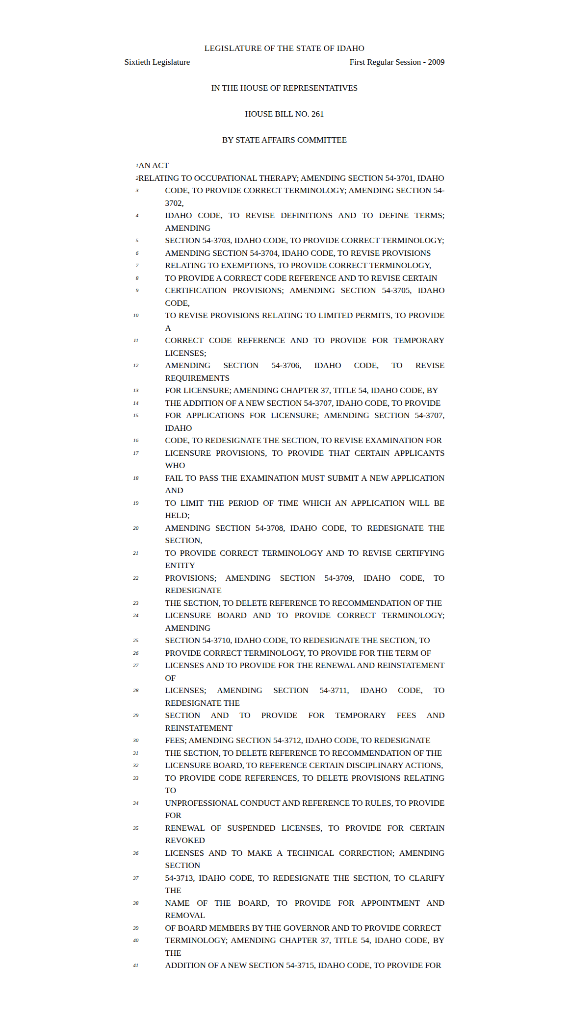LEGISLATURE OF THE STATE OF IDAHO
Sixtieth Legislature First Regular Session - 2009
IN THE HOUSE OF REPRESENTATIVES
HOUSE BILL NO. 261
BY STATE AFFAIRS COMMITTEE
| 1 | AN ACT |
| 2 | RELATING TO OCCUPATIONAL THERAPY; AMENDING SECTION 54-3701, IDAHO |
| 3 | CODE, TO PROVIDE CORRECT TERMINOLOGY; AMENDING SECTION 54-3702, |
| 4 | IDAHO CODE, TO REVISE DEFINITIONS AND TO DEFINE TERMS; AMENDING |
| 5 | SECTION 54-3703, IDAHO CODE, TO PROVIDE CORRECT TERMINOLOGY; |
| 6 | AMENDING SECTION 54-3704, IDAHO CODE, TO REVISE PROVISIONS |
| 7 | RELATING TO EXEMPTIONS, TO PROVIDE CORRECT TERMINOLOGY, |
| 8 | TO PROVIDE A CORRECT CODE REFERENCE AND TO REVISE CERTAIN |
| 9 | CERTIFICATION PROVISIONS; AMENDING SECTION 54-3705, IDAHO CODE, |
| 10 | TO REVISE PROVISIONS RELATING TO LIMITED PERMITS, TO PROVIDE A |
| 11 | CORRECT CODE REFERENCE AND TO PROVIDE FOR TEMPORARY LICENSES; |
| 12 | AMENDING SECTION 54-3706, IDAHO CODE, TO REVISE REQUIREMENTS |
| 13 | FOR LICENSURE; AMENDING CHAPTER 37, TITLE 54, IDAHO CODE, BY |
| 14 | THE ADDITION OF A NEW SECTION 54-3707, IDAHO CODE, TO PROVIDE |
| 15 | FOR APPLICATIONS FOR LICENSURE; AMENDING SECTION 54-3707, IDAHO |
| 16 | CODE, TO REDESIGNATE THE SECTION, TO REVISE EXAMINATION FOR |
| 17 | LICENSURE PROVISIONS, TO PROVIDE THAT CERTAIN APPLICANTS WHO |
| 18 | FAIL TO PASS THE EXAMINATION MUST SUBMIT A NEW APPLICATION AND |
| 19 | TO LIMIT THE PERIOD OF TIME WHICH AN APPLICATION WILL BE HELD; |
| 20 | AMENDING SECTION 54-3708, IDAHO CODE, TO REDESIGNATE THE SECTION, |
| 21 | TO PROVIDE CORRECT TERMINOLOGY AND TO REVISE CERTIFYING ENTITY |
| 22 | PROVISIONS; AMENDING SECTION 54-3709, IDAHO CODE, TO REDESIGNATE |
| 23 | THE SECTION, TO DELETE REFERENCE TO RECOMMENDATION OF THE |
| 24 | LICENSURE BOARD AND TO PROVIDE CORRECT TERMINOLOGY; AMENDING |
| 25 | SECTION 54-3710, IDAHO CODE, TO REDESIGNATE THE SECTION, TO |
| 26 | PROVIDE CORRECT TERMINOLOGY, TO PROVIDE FOR THE TERM OF |
| 27 | LICENSES AND TO PROVIDE FOR THE RENEWAL AND REINSTATEMENT OF |
| 28 | LICENSES; AMENDING SECTION 54-3711, IDAHO CODE, TO REDESIGNATE THE |
| 29 | SECTION AND TO PROVIDE FOR TEMPORARY FEES AND REINSTATEMENT |
| 30 | FEES; AMENDING SECTION 54-3712, IDAHO CODE, TO REDESIGNATE |
| 31 | THE SECTION, TO DELETE REFERENCE TO RECOMMENDATION OF THE |
| 32 | LICENSURE BOARD, TO REFERENCE CERTAIN DISCIPLINARY ACTIONS, |
| 33 | TO PROVIDE CODE REFERENCES, TO DELETE PROVISIONS RELATING TO |
| 34 | UNPROFESSIONAL CONDUCT AND REFERENCE TO RULES, TO PROVIDE FOR |
| 35 | RENEWAL OF SUSPENDED LICENSES, TO PROVIDE FOR CERTAIN REVOKED |
| 36 | LICENSES AND TO MAKE A TECHNICAL CORRECTION; AMENDING SECTION |
| 37 | 54-3713, IDAHO CODE, TO REDESIGNATE THE SECTION, TO CLARIFY THE |
| 38 | NAME OF THE BOARD, TO PROVIDE FOR APPOINTMENT AND REMOVAL |
| 39 | OF BOARD MEMBERS BY THE GOVERNOR AND TO PROVIDE CORRECT |
| 40 | TERMINOLOGY; AMENDING CHAPTER 37, TITLE 54, IDAHO CODE, BY THE |
| 41 | ADDITION OF A NEW SECTION 54-3715, IDAHO CODE, TO PROVIDE FOR |